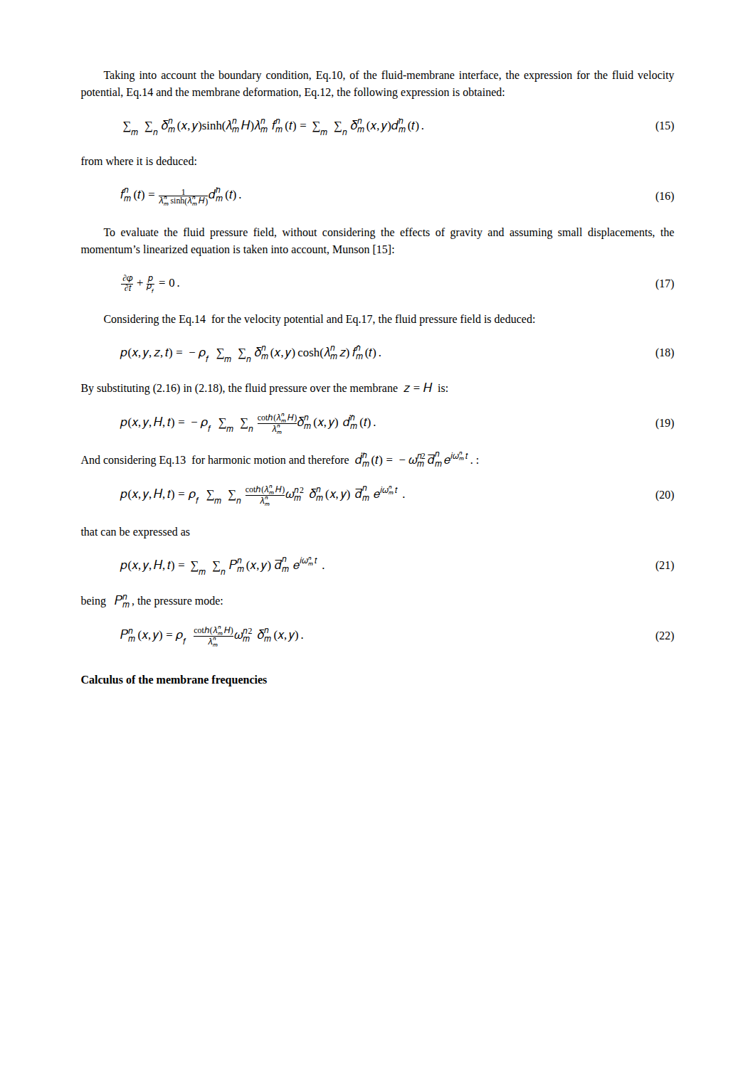Taking into account the boundary condition, Eq.10, of the fluid-membrane interface, the expression for the fluid velocity potential, Eq.14 and the membrane deformation, Eq.12, the following expression is obtained:
∑m ∑n δmn (x,y) sinh (λmnH) λmn fmn (t) = ∑m ∑n δmn (x,y) dmṅ (t) .
(15)
from where it is deduced:
fmn (t) = 1 λmn sinh (λmnH) dmṅ (t) .
(16)
To evaluate the fluid pressure field, without considering the effects of gravity and assuming small displacements, the momentum’s linearized equation is taken into account, Munson [15]:
∂φ ∂t + p ρf = 0 .
(17)
Considering the Eq.14 for the velocity potential and Eq.17, the fluid pressure field is deduced:
p(x,y,z,t) = −ρf ∑m ∑n δmn (x,y) cosh (λmnz) fmṅ (t) .
(18)
By substituting (2.16) in (2.18), the fluid pressure over the membrane z=H is:
p(x,y,H,t) = −ρf ∑m ∑n coth (λmnH) λmn δmn (x,y) dmn̈ (t) .
(19)
And considering Eq.13 for harmonic motion and therefore dmn̈ (t) = − ωmn2 d¯mn eiωmnt . :
p(x,y,H,t) = ρf ∑m ∑n coth (λmnH) λmn ωmn2 δmn (x,y) d¯mn eiωmnt .
(20)
that can be expressed as
p(x,y,H,t) = ∑m ∑n Pmn (x,y) d¯mn eiωmnt .
(21)
being Pmn, the pressure mode:
Pmn (x,y) = ρf coth (λmnH) λmn ωmn2 δmn (x,y) .
(22)
Calculus of the membrane frequencies